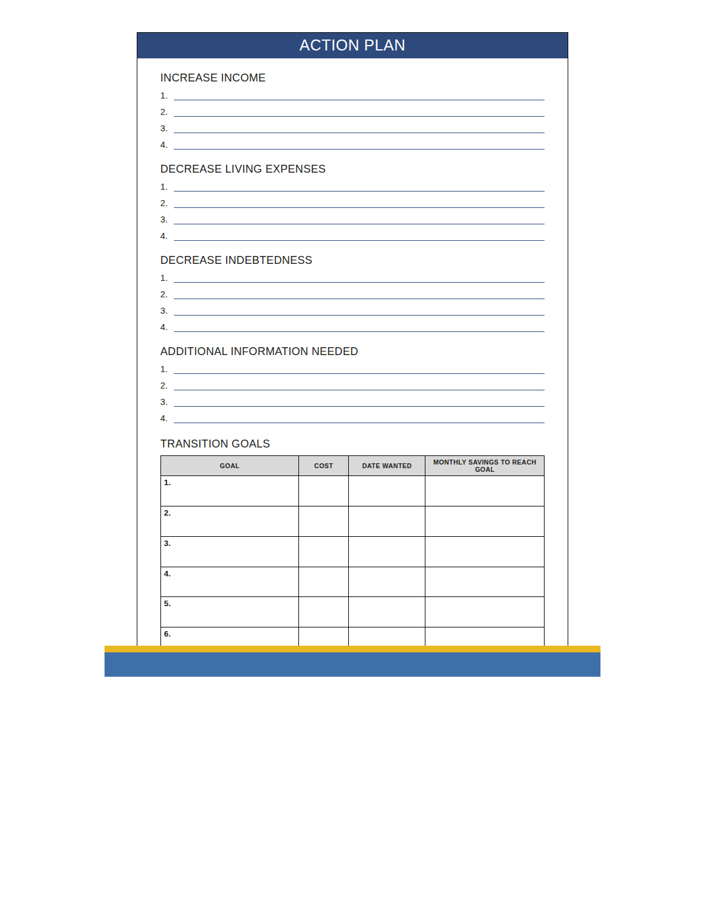ACTION PLAN
INCREASE INCOME
1.
2.
3.
4.
DECREASE LIVING EXPENSES
1.
2.
3.
4.
DECREASE INDEBTEDNESS
1.
2.
3.
4.
ADDITIONAL INFORMATION NEEDED
1.
2.
3.
4.
TRANSITION GOALS
| GOAL | COST | DATE WANTED | MONTHLY SAVINGS TO REACH GOAL |
| --- | --- | --- | --- |
| 1. | | | |
| 2. | | | |
| 3. | | | |
| 4. | | | |
| 5. | | | |
| 6. | | | |